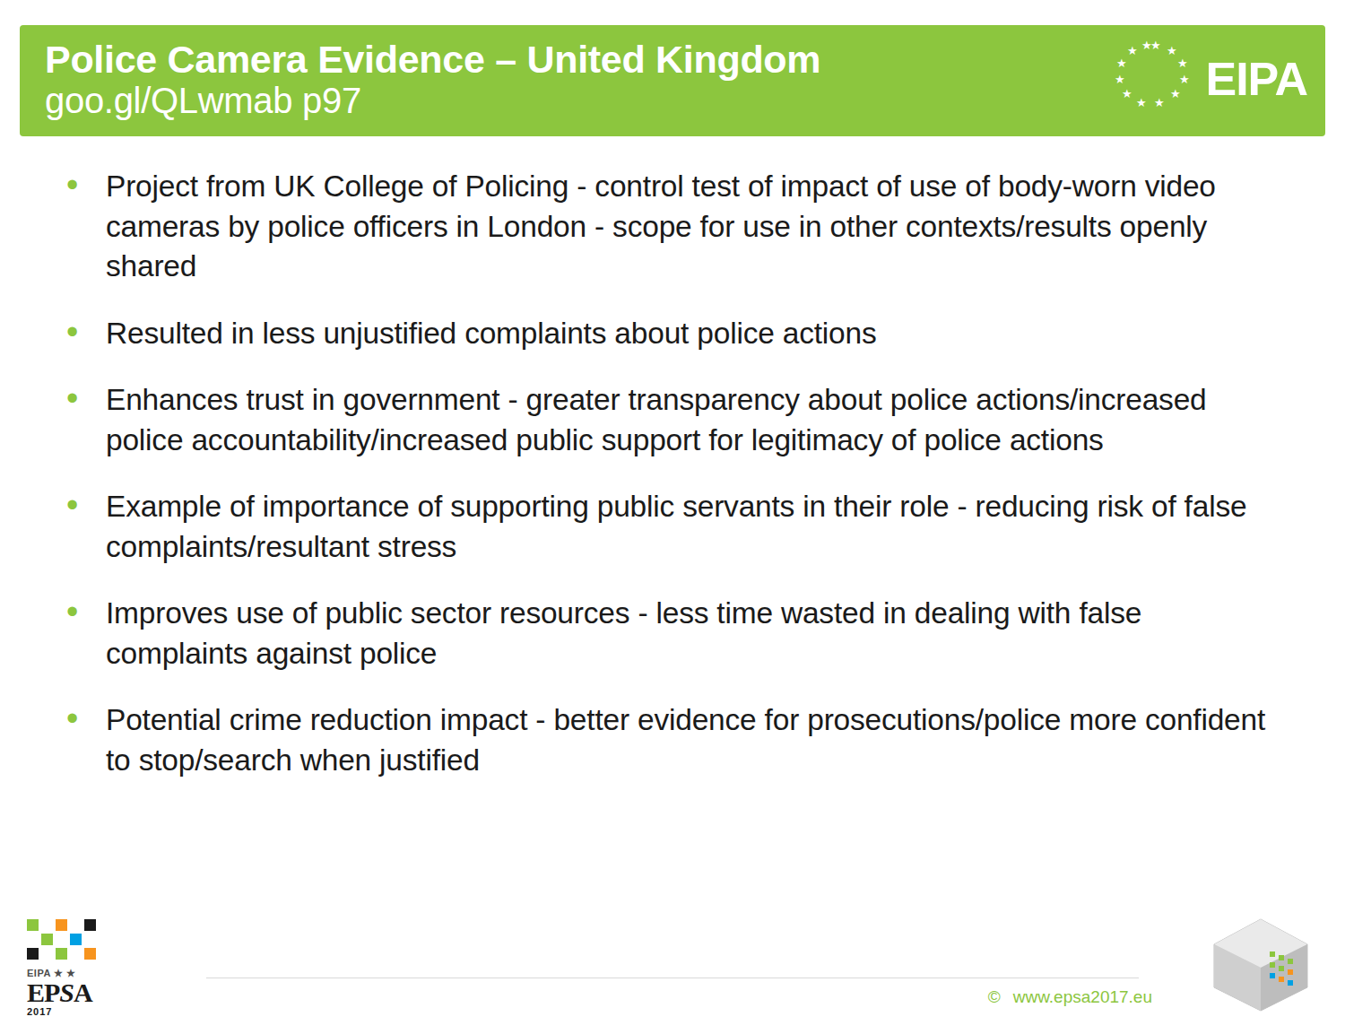Police Camera Evidence – United Kingdom
goo.gl/QLwmab p97
★ ★ ★ ★ ★ ★ ★ ★ ★ ★ ★ ★
EIPA
Project from UK College of Policing - control test of impact of use of body-worn video cameras by police officers in London - scope for use in other contexts/results openly shared
Resulted in less unjustified complaints about police actions
Enhances trust in government - greater transparency about police actions/increased police accountability/increased public support for legitimacy of police actions
Example of importance of supporting public servants in their role - reducing risk of false complaints/resultant stress
Improves use of public sector resources - less time wasted in dealing with false complaints against police
Potential crime reduction impact - better evidence for prosecutions/police more confident to stop/search when justified
EIPA ★ ★
EPSA
2017
©www.epsa2017.eu